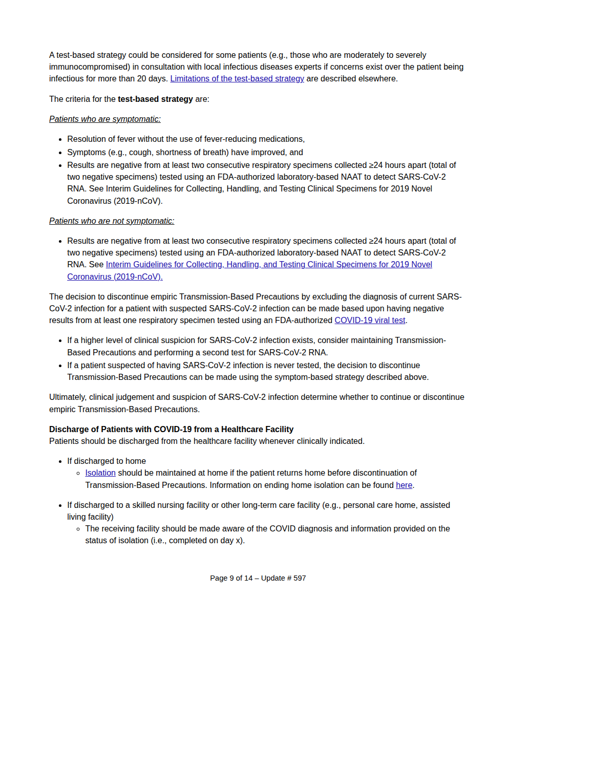A test-based strategy could be considered for some patients (e.g., those who are moderately to severely immunocompromised) in consultation with local infectious diseases experts if concerns exist over the patient being infectious for more than 20 days. Limitations of the test-based strategy are described elsewhere.
The criteria for the test-based strategy are:
Patients who are symptomatic:
Resolution of fever without the use of fever-reducing medications,
Symptoms (e.g., cough, shortness of breath) have improved, and
Results are negative from at least two consecutive respiratory specimens collected ≥24 hours apart (total of two negative specimens) tested using an FDA-authorized laboratory-based NAAT to detect SARS-CoV-2 RNA. See Interim Guidelines for Collecting, Handling, and Testing Clinical Specimens for 2019 Novel Coronavirus (2019-nCoV).
Patients who are not symptomatic:
Results are negative from at least two consecutive respiratory specimens collected ≥24 hours apart (total of two negative specimens) tested using an FDA-authorized laboratory-based NAAT to detect SARS-CoV-2 RNA. See Interim Guidelines for Collecting, Handling, and Testing Clinical Specimens for 2019 Novel Coronavirus (2019-nCoV).
The decision to discontinue empiric Transmission-Based Precautions by excluding the diagnosis of current SARS-CoV-2 infection for a patient with suspected SARS-CoV-2 infection can be made based upon having negative results from at least one respiratory specimen tested using an FDA-authorized COVID-19 viral test.
If a higher level of clinical suspicion for SARS-CoV-2 infection exists, consider maintaining Transmission-Based Precautions and performing a second test for SARS-CoV-2 RNA.
If a patient suspected of having SARS-CoV-2 infection is never tested, the decision to discontinue Transmission-Based Precautions can be made using the symptom-based strategy described above.
Ultimately, clinical judgement and suspicion of SARS-CoV-2 infection determine whether to continue or discontinue empiric Transmission-Based Precautions.
Discharge of Patients with COVID-19 from a Healthcare Facility
Patients should be discharged from the healthcare facility whenever clinically indicated.
If discharged to home
Isolation should be maintained at home if the patient returns home before discontinuation of Transmission-Based Precautions. Information on ending home isolation can be found here.
If discharged to a skilled nursing facility or other long-term care facility (e.g., personal care home, assisted living facility)
The receiving facility should be made aware of the COVID diagnosis and information provided on the status of isolation (i.e., completed on day x).
Page 9 of 14 – Update # 597